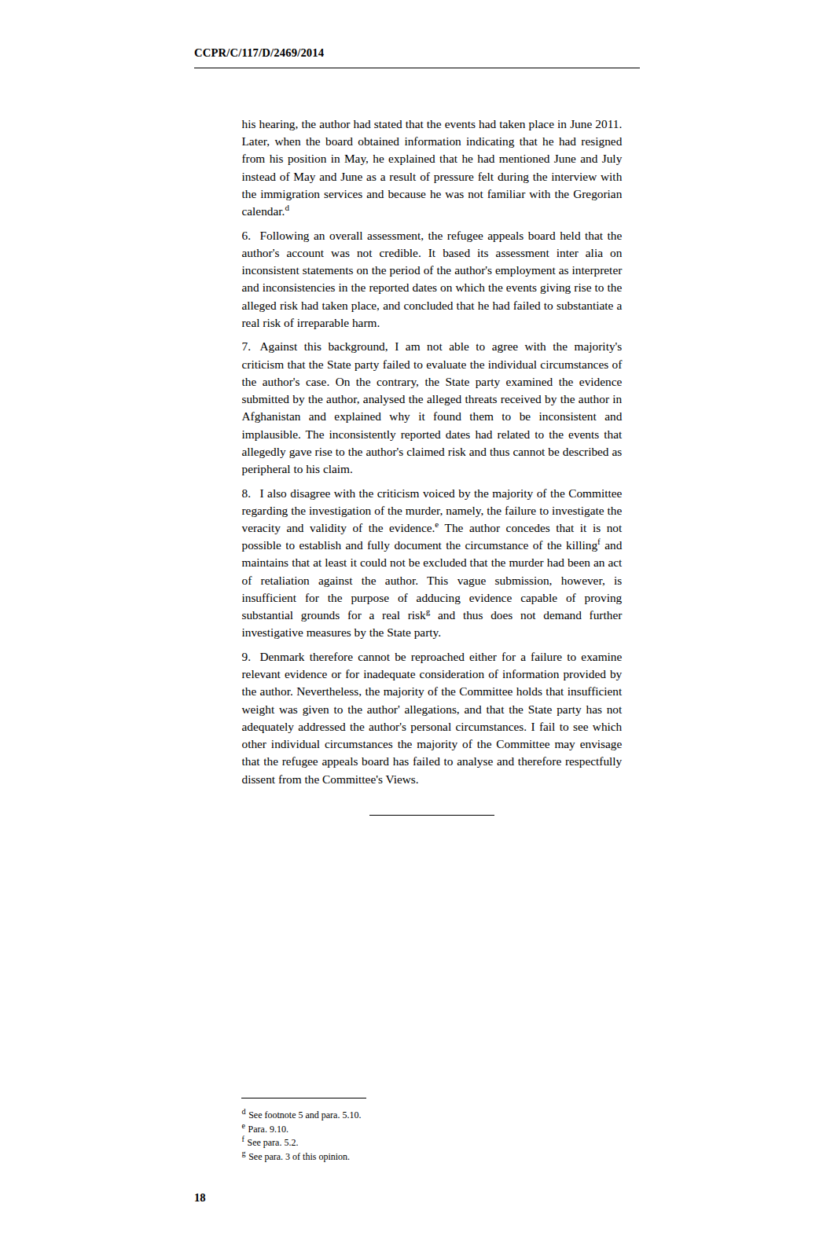CCPR/C/117/D/2469/2014
his hearing, the author had stated that the events had taken place in June 2011. Later, when the board obtained information indicating that he had resigned from his position in May, he explained that he had mentioned June and July instead of May and June as a result of pressure felt during the interview with the immigration services and because he was not familiar with the Gregorian calendar.d
6. Following an overall assessment, the refugee appeals board held that the author's account was not credible. It based its assessment inter alia on inconsistent statements on the period of the author's employment as interpreter and inconsistencies in the reported dates on which the events giving rise to the alleged risk had taken place, and concluded that he had failed to substantiate a real risk of irreparable harm.
7. Against this background, I am not able to agree with the majority's criticism that the State party failed to evaluate the individual circumstances of the author's case. On the contrary, the State party examined the evidence submitted by the author, analysed the alleged threats received by the author in Afghanistan and explained why it found them to be inconsistent and implausible. The inconsistently reported dates had related to the events that allegedly gave rise to the author's claimed risk and thus cannot be described as peripheral to his claim.
8. I also disagree with the criticism voiced by the majority of the Committee regarding the investigation of the murder, namely, the failure to investigate the veracity and validity of the evidence.e The author concedes that it is not possible to establish and fully document the circumstance of the killingf and maintains that at least it could not be excluded that the murder had been an act of retaliation against the author. This vague submission, however, is insufficient for the purpose of adducing evidence capable of proving substantial grounds for a real riskg and thus does not demand further investigative measures by the State party.
9. Denmark therefore cannot be reproached either for a failure to examine relevant evidence or for inadequate consideration of information provided by the author. Nevertheless, the majority of the Committee holds that insufficient weight was given to the author' allegations, and that the State party has not adequately addressed the author's personal circumstances. I fail to see which other individual circumstances the majority of the Committee may envisage that the refugee appeals board has failed to analyse and therefore respectfully dissent from the Committee's Views.
dSee footnote 5 and para. 5.10.
ePara. 9.10.
fSee para. 5.2.
gSee para. 3 of this opinion.
18